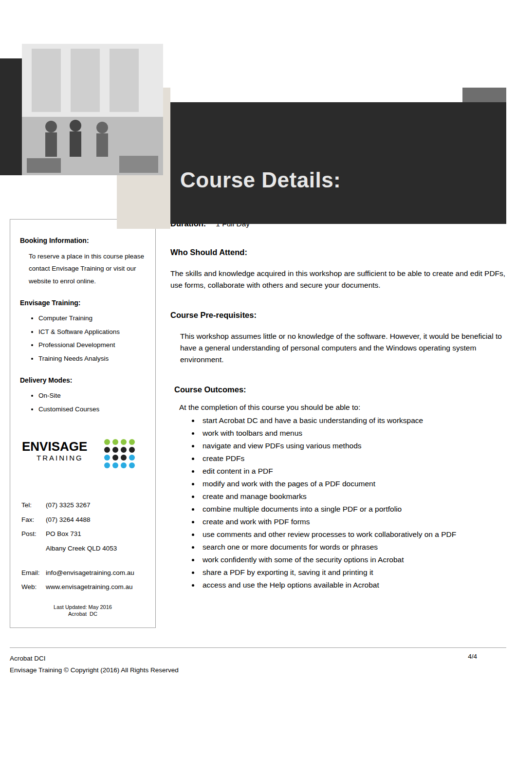Course Details:
Booking Information:
To reserve a place in this course please contact Envisage Training or visit our website to enrol online.
Envisage Training:
Computer Training
ICT & Software Applications
Professional Development
Training Needs Analysis
Delivery Modes:
On-Site
Customised Courses
| Tel: | (07) 3325 3267 |
| Fax: | (07) 3264 4488 |
| Post: | PO Box 731 |
| | Albany Creek QLD 4053 |
| Email: | info@envisagetraining.com.au |
| Web: | www.envisagetraining.com.au |
Last Updated: May 2016
Acrobat DC
Duration:1 Full Day
Who Should Attend:
The skills and knowledge acquired in this workshop are sufficient to be able to create and edit PDFs, use forms, collaborate with others and secure your documents.
Course Pre-requisites:
This workshop assumes little or no knowledge of the software. However, it would be beneficial to have a general understanding of personal computers and the Windows operating system environment.
Course Outcomes:
At the completion of this course you should be able to:
start Acrobat DC and have a basic understanding of its workspace
work with toolbars and menus
navigate and view PDFs using various methods
create PDFs
edit content in a PDF
modify and work with the pages of a PDF document
create and manage bookmarks
combine multiple documents into a single PDF or a portfolio
create and work with PDF forms
use comments and other review processes to work collaboratively on a PDF
search one or more documents for words or phrases
work confidently with some of the security options in Acrobat
share a PDF by exporting it, saving it and printing it
access and use the Help options available in Acrobat
Acrobat DCI
Envisage Training © Copyright (2016) All Rights Reserved
4/4